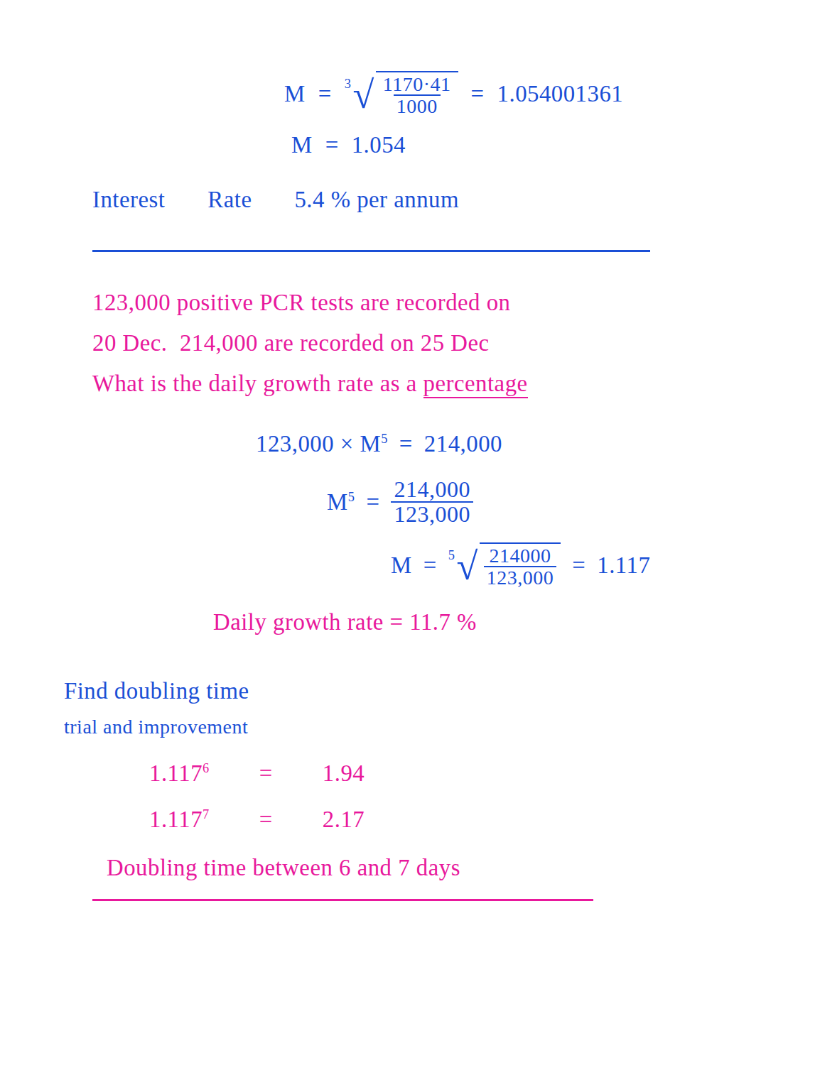M= 3√ 1170·411000 =1.054001361
M=1.054
Interest Rate 5.4 % per annum
123,000 positive PCR tests are recorded on
20 Dec. 214,000 are recorded on 25 Dec
What is the daily growth rate as a percentage
123,000 × M5=214,000
M5= 214,000 123,000
M= 5√ 214000123,000 =1.117
Daily growth rate = 11.7 %
Find doubling time
trial and improvement
1.1176=1.94
1.1177=2.17
Doubling time between 6 and 7 days